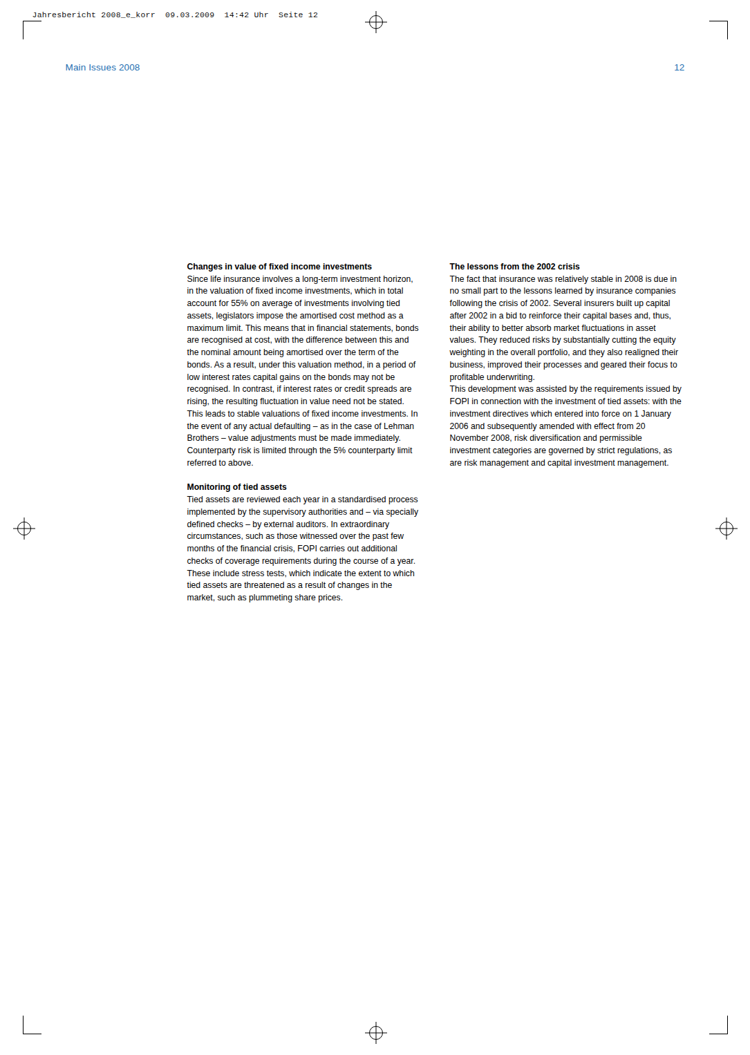Jahresbericht 2008_e_korr 09.03.2009 14:42 Uhr Seite 12
Main Issues 2008 12
Changes in value of fixed income investments
Since life insurance involves a long-term investment horizon, in the valuation of fixed income investments, which in total account for 55% on average of investments involving tied assets, legislators impose the amortised cost method as a maximum limit. This means that in financial statements, bonds are recognised at cost, with the difference between this and the nominal amount being amortised over the term of the bonds. As a result, under this valuation method, in a period of low interest rates capital gains on the bonds may not be recognised. In contrast, if interest rates or credit spreads are rising, the resulting fluctuation in value need not be stated. This leads to stable valuations of fixed income investments. In the event of any actual defaulting – as in the case of Lehman Brothers – value adjustments must be made immediately. Counterparty risk is limited through the 5% counterparty limit referred to above.
Monitoring of tied assets
Tied assets are reviewed each year in a standardised process implemented by the supervisory authorities and – via specially defined checks – by external auditors. In extraordinary circumstances, such as those witnessed over the past few months of the financial crisis, FOPI carries out additional checks of coverage requirements during the course of a year. These include stress tests, which indicate the extent to which tied assets are threatened as a result of changes in the market, such as plummeting share prices.
The lessons from the 2002 crisis
The fact that insurance was relatively stable in 2008 is due in no small part to the lessons learned by insurance companies following the crisis of 2002. Several insurers built up capital after 2002 in a bid to reinforce their capital bases and, thus, their ability to better absorb market fluctuations in asset values. They reduced risks by substantially cutting the equity weighting in the overall portfolio, and they also realigned their business, improved their processes and geared their focus to profitable underwriting.
This development was assisted by the requirements issued by FOPI in connection with the investment of tied assets: with the investment directives which entered into force on 1 January 2006 and subsequently amended with effect from 20 November 2008, risk diversification and permissible investment categories are governed by strict regulations, as are risk management and capital investment management.